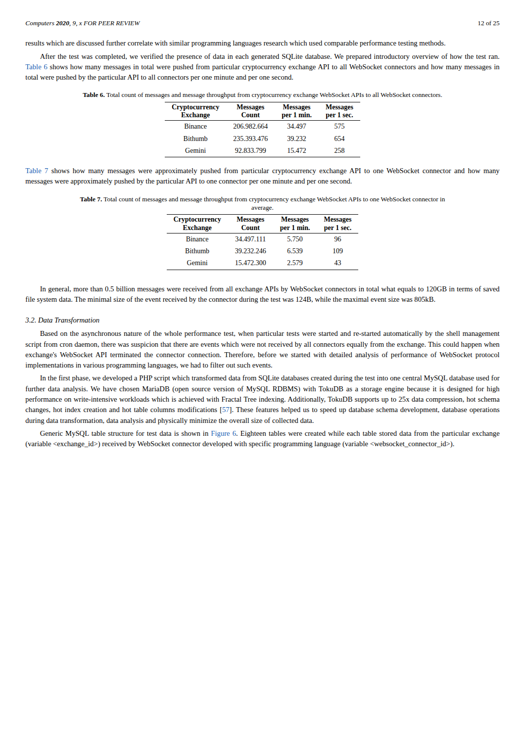Computers 2020, 9, x FOR PEER REVIEW 12 of 25
results which are discussed further correlate with similar programming languages research which used comparable performance testing methods.
After the test was completed, we verified the presence of data in each generated SQLite database. We prepared introductory overview of how the test ran. Table 6 shows how many messages in total were pushed from particular cryptocurrency exchange API to all WebSocket connectors and how many messages in total were pushed by the particular API to all connectors per one minute and per one second.
Table 6. Total count of messages and message throughput from cryptocurrency exchange WebSocket APIs to all WebSocket connectors.
| Cryptocurrency Exchange | Messages Count | Messages per 1 min. | Messages per 1 sec. |
| --- | --- | --- | --- |
| Binance | 206.982.664 | 34.497 | 575 |
| Bithumb | 235.393.476 | 39.232 | 654 |
| Gemini | 92.833.799 | 15.472 | 258 |
Table 7 shows how many messages were approximately pushed from particular cryptocurrency exchange API to one WebSocket connector and how many messages were approximately pushed by the particular API to one connector per one minute and per one second.
Table 7. Total count of messages and message throughput from cryptocurrency exchange WebSocket APIs to one WebSocket connector in average.
| Cryptocurrency Exchange | Messages Count | Messages per 1 min. | Messages per 1 sec. |
| --- | --- | --- | --- |
| Binance | 34.497.111 | 5.750 | 96 |
| Bithumb | 39.232.246 | 6.539 | 109 |
| Gemini | 15.472.300 | 2.579 | 43 |
In general, more than 0.5 billion messages were received from all exchange APIs by WebSocket connectors in total what equals to 120GB in terms of saved file system data. The minimal size of the event received by the connector during the test was 124B, while the maximal event size was 805kB.
3.2. Data Transformation
Based on the asynchronous nature of the whole performance test, when particular tests were started and re-started automatically by the shell management script from cron daemon, there was suspicion that there are events which were not received by all connectors equally from the exchange. This could happen when exchange's WebSocket API terminated the connector connection. Therefore, before we started with detailed analysis of performance of WebSocket protocol implementations in various programming languages, we had to filter out such events.
In the first phase, we developed a PHP script which transformed data from SQLite databases created during the test into one central MySQL database used for further data analysis. We have chosen MariaDB (open source version of MySQL RDBMS) with TokuDB as a storage engine because it is designed for high performance on write-intensive workloads which is achieved with Fractal Tree indexing. Additionally, TokuDB supports up to 25x data compression, hot schema changes, hot index creation and hot table columns modifications [57]. These features helped us to speed up database schema development, database operations during data transformation, data analysis and physically minimize the overall size of collected data.
Generic MySQL table structure for test data is shown in Figure 6. Eighteen tables were created while each table stored data from the particular exchange (variable <exchange_id>) received by WebSocket connector developed with specific programming language (variable <websocket_connector_id>).